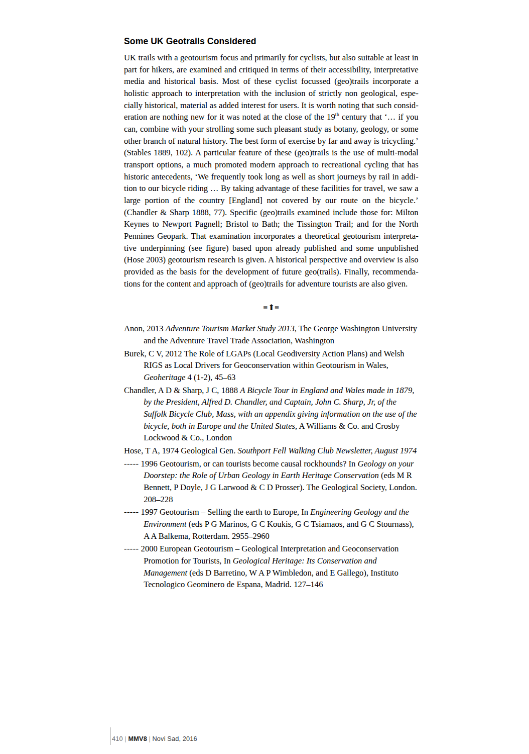Some UK Geotrails Considered
UK trails with a geotourism focus and primarily for cyclists, but also suitable at least in part for hikers, are examined and critiqued in terms of their accessibility, interpretative media and historical basis. Most of these cyclist focussed (geo)trails incorporate a holistic approach to interpretation with the inclusion of strictly non geological, especially historical, material as added interest for users. It is worth noting that such consideration are nothing new for it was noted at the close of the 19th century that ‘… if you can, combine with your strolling some such pleasant study as botany, geology, or some other branch of natural history. The best form of exercise by far and away is tricycling.’ (Stables 1889, 102). A particular feature of these (geo)trails is the use of multi-modal transport options, a much promoted modern approach to recreational cycling that has historic antecedents, ‘We frequently took long as well as short journeys by rail in addition to our bicycle riding … By taking advantage of these facilities for travel, we saw a large portion of the country [England] not covered by our route on the bicycle.’ (Chandler & Sharp 1888, 77). Specific (geo)trails examined include those for: Milton Keynes to Newport Pagnell; Bristol to Bath; the Tissington Trail; and for the North Pennines Geopark. That examination incorporates a theoretical geotourism interpretative underpinning (see figure) based upon already published and some unpublished (Hose 2003) geotourism research is given. A historical perspective and overview is also provided as the basis for the development of future geo(trails). Finally, recommendations for the content and approach of (geo)trails for adventure tourists are also given.
≡⬆≡
Anon, 2013 Adventure Tourism Market Study 2013, The George Washington University and the Adventure Travel Trade Association, Washington
Burek, C V, 2012 The Role of LGAPs (Local Geodiversity Action Plans) and Welsh RIGS as Local Drivers for Geoconservation within Geotourism in Wales, Geoheritage 4 (1-2), 45–63
Chandler, A D & Sharp, J C, 1888 A Bicycle Tour in England and Wales made in 1879, by the President, Alfred D. Chandler, and Captain, John C. Sharp, Jr, of the Suffolk Bicycle Club, Mass, with an appendix giving information on the use of the bicycle, both in Europe and the United States, A Williams & Co. and Crosby Lockwood & Co., London
Hose, T A, 1974 Geological Gen. Southport Fell Walking Club Newsletter, August 1974
----- 1996 Geotourism, or can tourists become causal rockhounds? In Geology on your Doorstep: the Role of Urban Geology in Earth Heritage Conservation (eds M R Bennett, P Doyle, J G Larwood & C D Prosser). The Geological Society, London. 208–228
----- 1997 Geotourism – Selling the earth to Europe, In Engineering Geology and the Environment (eds P G Marinos, G C Koukis, G C Tsiamaos, and G C Stournass), A A Balkema, Rotterdam. 2955–2960
----- 2000 European Geotourism – Geological Interpretation and Geoconservation Promotion for Tourists, In Geological Heritage: Its Conservation and Management (eds D Barretino, W A P Wimbledon, and E Gallego), Instituto Tecnologico Geominero de Espana, Madrid. 127–146
410|MMV8|Novi Sad, 2016